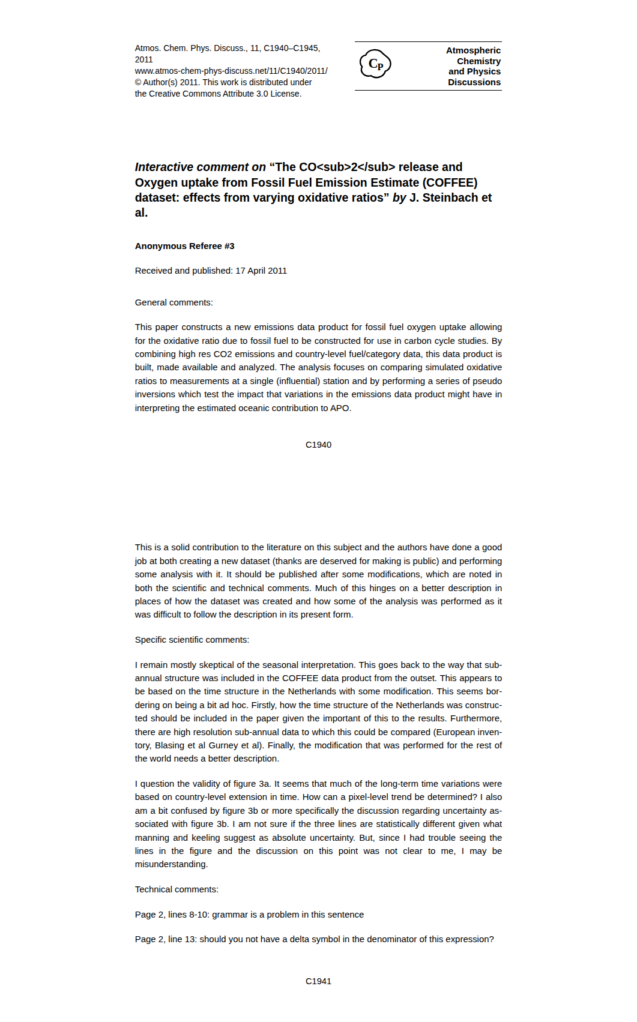Atmos. Chem. Phys. Discuss., 11, C1940–C1945, 2011
www.atmos-chem-phys-discuss.net/11/C1940/2011/
© Author(s) 2011. This work is distributed under
the Creative Commons Attribute 3.0 License.
C P
Atmospheric
Chemistry
and Physics
Discussions
Interactive comment on “The CO<sub>2</sub> release and Oxygen uptake from Fossil Fuel Emission Estimate (COFFEE) dataset: effects from varying oxidative ratios” by J. Steinbach et al.
Anonymous Referee #3
Received and published: 17 April 2011
General comments:
This paper constructs a new emissions data product for fossil fuel oxygen uptake allowing for the oxidative ratio due to fossil fuel to be constructed for use in carbon cycle studies. By combining high res CO2 emissions and country-level fuel/category data, this data product is built, made available and analyzed. The analysis focuses on comparing simulated oxidative ratios to measurements at a single (influential) station and by performing a series of pseudo inversions which test the impact that variations in the emissions data product might have in interpreting the estimated oceanic contribution to APO.
C1940
This is a solid contribution to the literature on this subject and the authors have done a good job at both creating a new dataset (thanks are deserved for making is public) and performing some analysis with it. It should be published after some modifications, which are noted in both the scientific and technical comments. Much of this hinges on a better description in places of how the dataset was created and how some of the analysis was performed as it was difficult to follow the description in its present form.
Specific scientific comments:
I remain mostly skeptical of the seasonal interpretation. This goes back to the way that sub-annual structure was included in the COFFEE data product from the outset. This appears to be based on the time structure in the Netherlands with some modification. This seems bordering on being a bit ad hoc. Firstly, how the time structure of the Netherlands was constructed should be included in the paper given the important of this to the results. Furthermore, there are high resolution sub-annual data to which this could be compared (European inventory, Blasing et al Gurney et al). Finally, the modification that was performed for the rest of the world needs a better description.
I question the validity of figure 3a. It seems that much of the long-term time variations were based on country-level extension in time. How can a pixel-level trend be determined? I also am a bit confused by figure 3b or more specifically the discussion regarding uncertainty associated with figure 3b. I am not sure if the three lines are statistically different given what manning and keeling suggest as absolute uncertainty. But, since I had trouble seeing the lines in the figure and the discussion on this point was not clear to me, I may be misunderstanding.
Technical comments:
Page 2, lines 8-10: grammar is a problem in this sentence
Page 2, line 13: should you not have a delta symbol in the denominator of this expression?
C1941